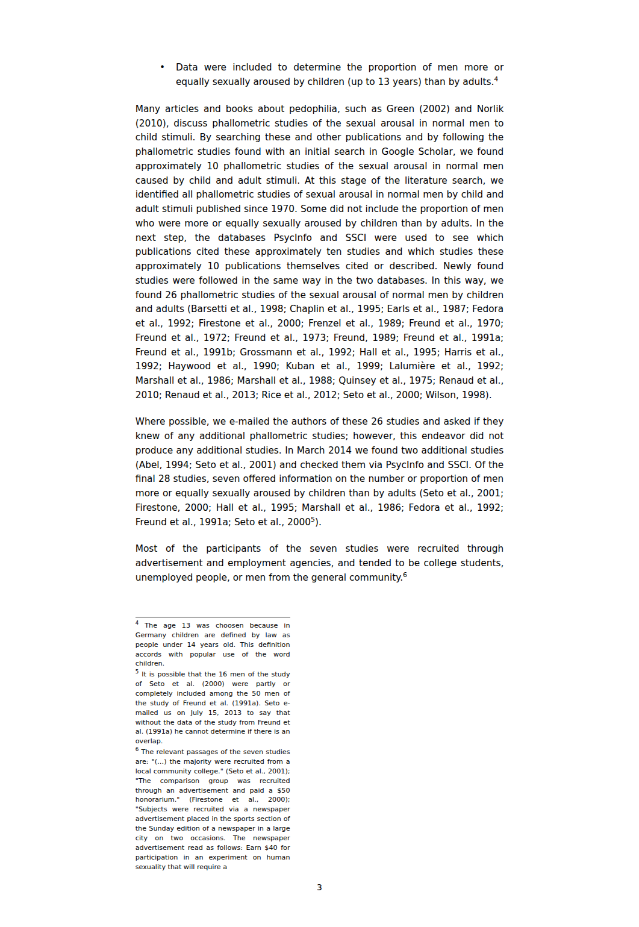•
Data were included to determine the proportion of men more or equally sexually aroused by children (up to 13 years) than by adults.4
Many articles and books about pedophilia, such as Green (2002) and Norlik (2010), discuss phallometric studies of the sexual arousal in normal men to child stimuli. By searching these and other publications and by following the phallometric studies found with an initial search in Google Scholar, we found approximately 10 phallometric studies of the sexual arousal in normal men caused by child and adult stimuli. At this stage of the literature search, we identified all phallometric studies of sexual arousal in normal men by child and adult stimuli published since 1970. Some did not include the proportion of men who were more or equally sexually aroused by children than by adults. In the next step, the databases PsycInfo and SSCI were used to see which publications cited these approximately ten studies and which studies these approximately 10 publications themselves cited or described. Newly found studies were followed in the same way in the two databases. In this way, we found 26 phallometric studies of the sexual arousal of normal men by children and adults (Barsetti et al., 1998; Chaplin et al., 1995; Earls et al., 1987; Fedora et al., 1992; Firestone et al., 2000; Frenzel et al., 1989; Freund et al., 1970; Freund et al., 1972; Freund et al., 1973; Freund, 1989; Freund et al., 1991a; Freund et al., 1991b; Grossmann et al., 1992; Hall et al., 1995; Harris et al., 1992; Haywood et al., 1990; Kuban et al., 1999; Lalumière et al., 1992; Marshall et al., 1986; Marshall et al., 1988; Quinsey et al., 1975; Renaud et al., 2010; Renaud et al., 2013; Rice et al., 2012; Seto et al., 2000; Wilson, 1998).
Where possible, we e-mailed the authors of these 26 studies and asked if they knew of any additional phallometric studies; however, this endeavor did not produce any additional studies. In March 2014 we found two additional studies (Abel, 1994; Seto et al., 2001) and checked them via PsycInfo and SSCI. Of the final 28 studies, seven offered information on the number or proportion of men more or equally sexually aroused by children than by adults (Seto et al., 2001; Firestone, 2000; Hall et al., 1995; Marshall et al., 1986; Fedora et al., 1992; Freund et al., 1991a; Seto et al., 20005).
Most of the participants of the seven studies were recruited through advertisement and employment agencies, and tended to be college students, unemployed people, or men from the general community.6
4 The age 13 was choosen because in Germany children are defined by law as people under 14 years old. This definition accords with popular use of the word children.
5 It is possible that the 16 men of the study of Seto et al. (2000) were partly or completely included among the 50 men of the study of Freund et al. (1991a). Seto e-mailed us on July 15, 2013 to say that without the data of the study from Freund et al. (1991a) he cannot determine if there is an overlap.
6 The relevant passages of the seven studies are: "(…) the majority were recruited from a local community college." (Seto et al., 2001); "The comparison group was recruited through an advertisement and paid a $50 honorarium." (Firestone et al., 2000); "Subjects were recruited via a newspaper advertisement placed in the sports section of the Sunday edition of a newspaper in a large city on two occasions. The newspaper advertisement read as follows: Earn $40 for participation in an experiment on human sexuality that will require a
3